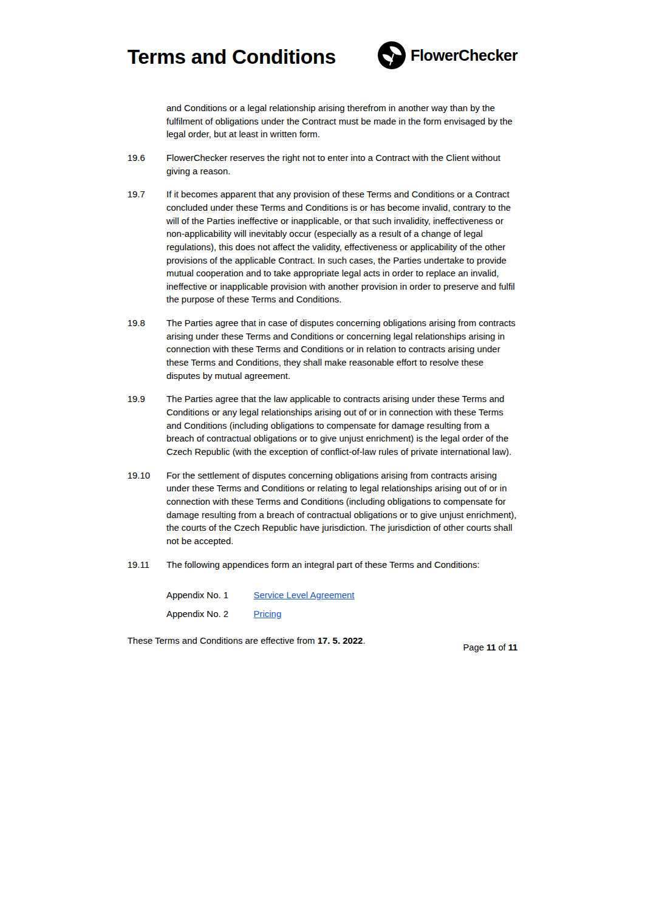Terms and Conditions
FlowerChecker
and Conditions or a legal relationship arising therefrom in another way than by the fulfilment of obligations under the Contract must be made in the form envisaged by the legal order, but at least in written form.
19.6
FlowerChecker reserves the right not to enter into a Contract with the Client without giving a reason.
19.7
If it becomes apparent that any provision of these Terms and Conditions or a Contract concluded under these Terms and Conditions is or has become invalid, contrary to the will of the Parties ineffective or inapplicable, or that such invalidity, ineffectiveness or non-applicability will inevitably occur (especially as a result of a change of legal regulations), this does not affect the validity, effectiveness or applicability of the other provisions of the applicable Contract. In such cases, the Parties undertake to provide mutual cooperation and to take appropriate legal acts in order to replace an invalid, ineffective or inapplicable provision with another provision in order to preserve and fulfil the purpose of these Terms and Conditions.
19.8
The Parties agree that in case of disputes concerning obligations arising from contracts arising under these Terms and Conditions or concerning legal relationships arising in connection with these Terms and Conditions or in relation to contracts arising under these Terms and Conditions, they shall make reasonable effort to resolve these disputes by mutual agreement.
19.9
The Parties agree that the law applicable to contracts arising under these Terms and Conditions or any legal relationships arising out of or in connection with these Terms and Conditions (including obligations to compensate for damage resulting from a breach of contractual obligations or to give unjust enrichment) is the legal order of the Czech Republic (with the exception of conflict-of-law rules of private international law).
19.10
For the settlement of disputes concerning obligations arising from contracts arising under these Terms and Conditions or relating to legal relationships arising out of or in connection with these Terms and Conditions (including obligations to compensate for damage resulting from a breach of contractual obligations or to give unjust enrichment), the courts of the Czech Republic have jurisdiction. The jurisdiction of other courts shall not be accepted.
19.11
The following appendices form an integral part of these Terms and Conditions:
Appendix No. 1
Service Level Agreement
Appendix No. 2
Pricing
These Terms and Conditions are effective from 17. 5. 2022.
Page 11 of 11